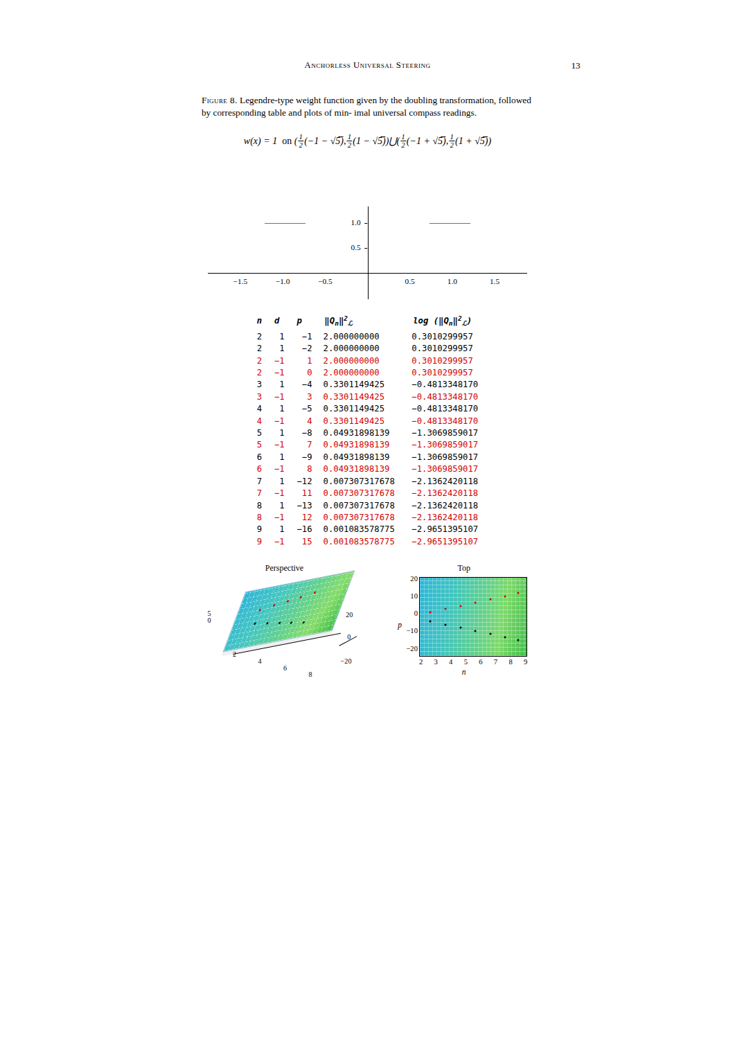Anchorless Universal Steering 13
Figure 8. Legendre-type weight function given by the doubling transformation, followed by corresponding table and plots of min- imal universal compass readings.
w(x) = 1 on (12(−1 − √5̅),12(1 − √5̅))⋃(12(−1 + √5̅),12(1 + √5̅))
1.0
0.5
−1.5
−1.0
−0.5
0.5
1.0
1.5
| n | d | p | ‖Q n ‖ 2 ℒ | log (‖Q n ‖ 2 ℒ ) |
| --- | --- | --- | --- | --- |
| 2 | 1 | −1 | 2.000000000 | 0.3010299957 |
| 2 | 1 | −2 | 2.000000000 | 0.3010299957 |
| 2 | −1 | 1 | 2.000000000 | 0.3010299957 |
| 2 | −1 | 0 | 2.000000000 | 0.3010299957 |
| 3 | 1 | −4 | 0.3301149425 | −0.4813348170 |
| 3 | −1 | 3 | 0.3301149425 | −0.4813348170 |
| 4 | 1 | −5 | 0.3301149425 | −0.4813348170 |
| 4 | −1 | 4 | 0.3301149425 | −0.4813348170 |
| 5 | 1 | −8 | 0.04931898139 | −1.3069859017 |
| 5 | −1 | 7 | 0.04931898139 | −1.3069859017 |
| 6 | 1 | −9 | 0.04931898139 | −1.3069859017 |
| 6 | −1 | 8 | 0.04931898139 | −1.3069859017 |
| 7 | 1 | −12 | 0.007307317678 | −2.1362420118 |
| 7 | −1 | 11 | 0.007307317678 | −2.1362420118 |
| 8 | 1 | −13 | 0.007307317678 | −2.1362420118 |
| 8 | −1 | 12 | 0.007307317678 | −2.1362420118 |
| 9 | 1 | −16 | 0.001083578775 | −2.9651395107 |
| 9 | −1 | 15 | 0.001083578775 | −2.9651395107 |
Perspective
5
0
2
4
6
8
20
0
−20
Top
20 10 0 −10 −20
p
23456789
n